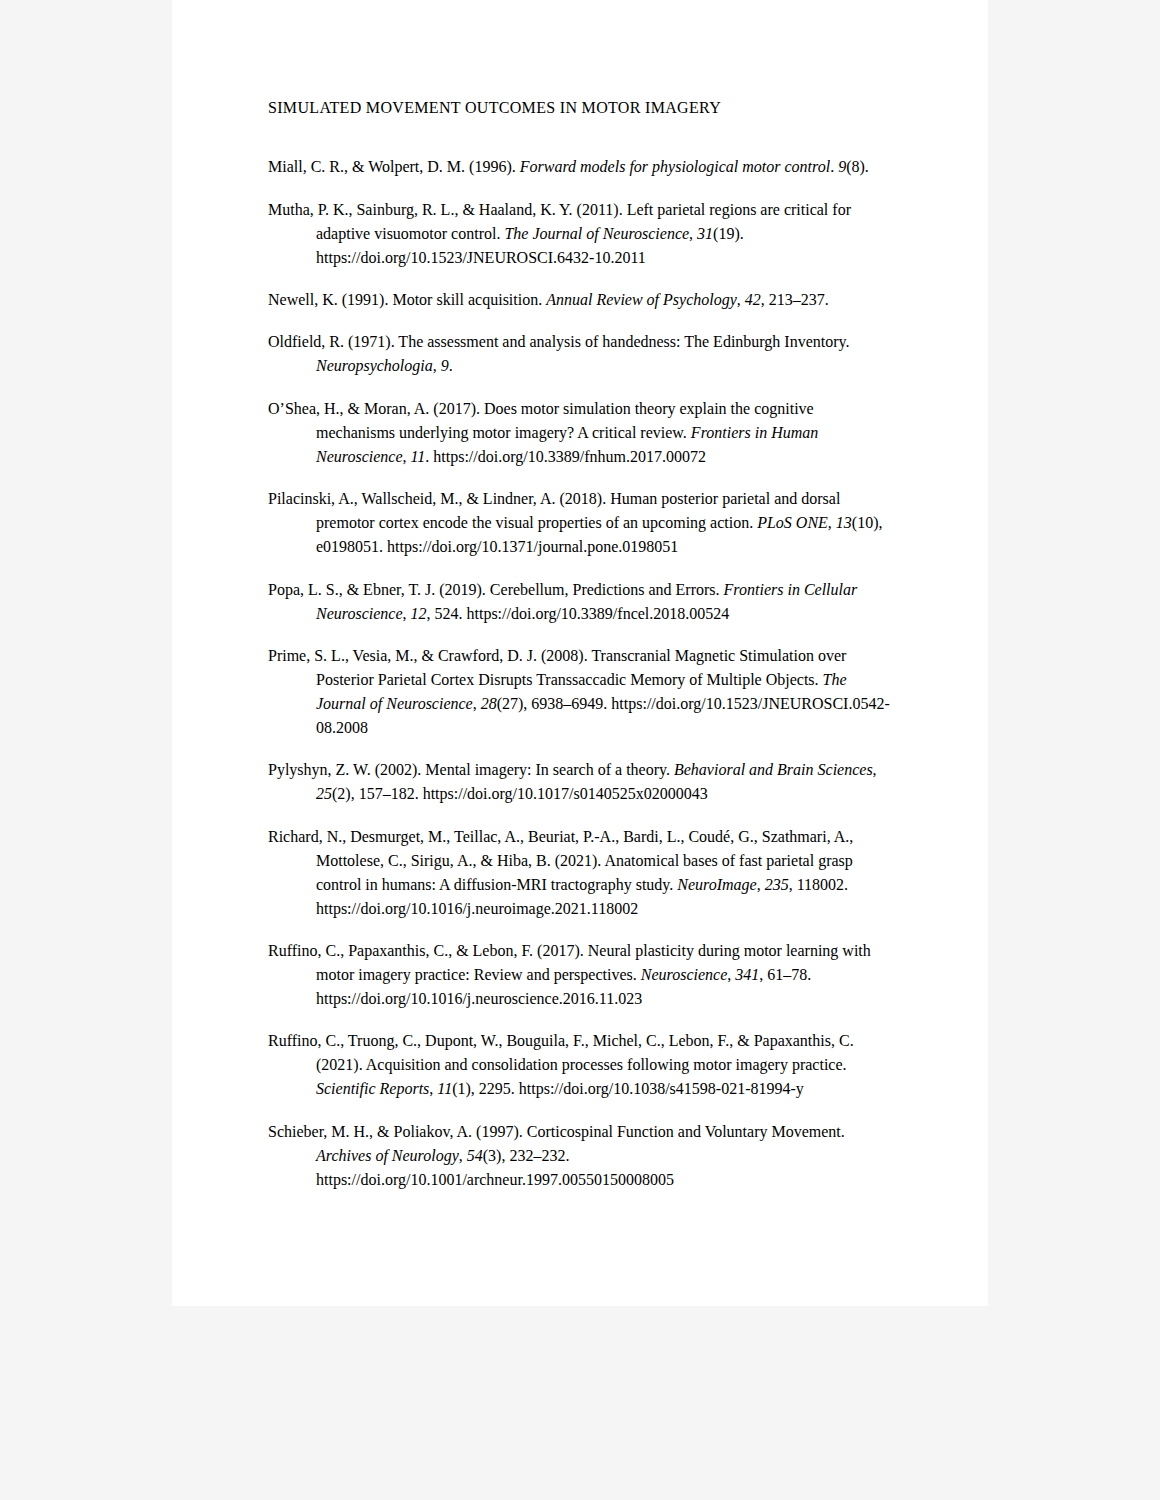SIMULATED MOVEMENT OUTCOMES IN MOTOR IMAGERY
Miall, C. R., & Wolpert, D. M. (1996). Forward models for physiological motor control. 9(8).
Mutha, P. K., Sainburg, R. L., & Haaland, K. Y. (2011). Left parietal regions are critical for adaptive visuomotor control. The Journal of Neuroscience, 31(19). https://doi.org/10.1523/JNEUROSCI.6432-10.2011
Newell, K. (1991). Motor skill acquisition. Annual Review of Psychology, 42, 213–237.
Oldfield, R. (1971). The assessment and analysis of handedness: The Edinburgh Inventory. Neuropsychologia, 9.
O’Shea, H., & Moran, A. (2017). Does motor simulation theory explain the cognitive mechanisms underlying motor imagery? A critical review. Frontiers in Human Neuroscience, 11. https://doi.org/10.3389/fnhum.2017.00072
Pilacinski, A., Wallscheid, M., & Lindner, A. (2018). Human posterior parietal and dorsal premotor cortex encode the visual properties of an upcoming action. PLoS ONE, 13(10), e0198051. https://doi.org/10.1371/journal.pone.0198051
Popa, L. S., & Ebner, T. J. (2019). Cerebellum, Predictions and Errors. Frontiers in Cellular Neuroscience, 12, 524. https://doi.org/10.3389/fncel.2018.00524
Prime, S. L., Vesia, M., & Crawford, D. J. (2008). Transcranial Magnetic Stimulation over Posterior Parietal Cortex Disrupts Transsaccadic Memory of Multiple Objects. The Journal of Neuroscience, 28(27), 6938–6949. https://doi.org/10.1523/JNEUROSCI.0542-08.2008
Pylyshyn, Z. W. (2002). Mental imagery: In search of a theory. Behavioral and Brain Sciences, 25(2), 157–182. https://doi.org/10.1017/s0140525x02000043
Richard, N., Desmurget, M., Teillac, A., Beuriat, P.-A., Bardi, L., Coudé, G., Szathmari, A., Mottolese, C., Sirigu, A., & Hiba, B. (2021). Anatomical bases of fast parietal grasp control in humans: A diffusion-MRI tractography study. NeuroImage, 235, 118002. https://doi.org/10.1016/j.neuroimage.2021.118002
Ruffino, C., Papaxanthis, C., & Lebon, F. (2017). Neural plasticity during motor learning with motor imagery practice: Review and perspectives. Neuroscience, 341, 61–78. https://doi.org/10.1016/j.neuroscience.2016.11.023
Ruffino, C., Truong, C., Dupont, W., Bouguila, F., Michel, C., Lebon, F., & Papaxanthis, C. (2021). Acquisition and consolidation processes following motor imagery practice. Scientific Reports, 11(1), 2295. https://doi.org/10.1038/s41598-021-81994-y
Schieber, M. H., & Poliakov, A. (1997). Corticospinal Function and Voluntary Movement. Archives of Neurology, 54(3), 232–232. https://doi.org/10.1001/archneur.1997.00550150008005